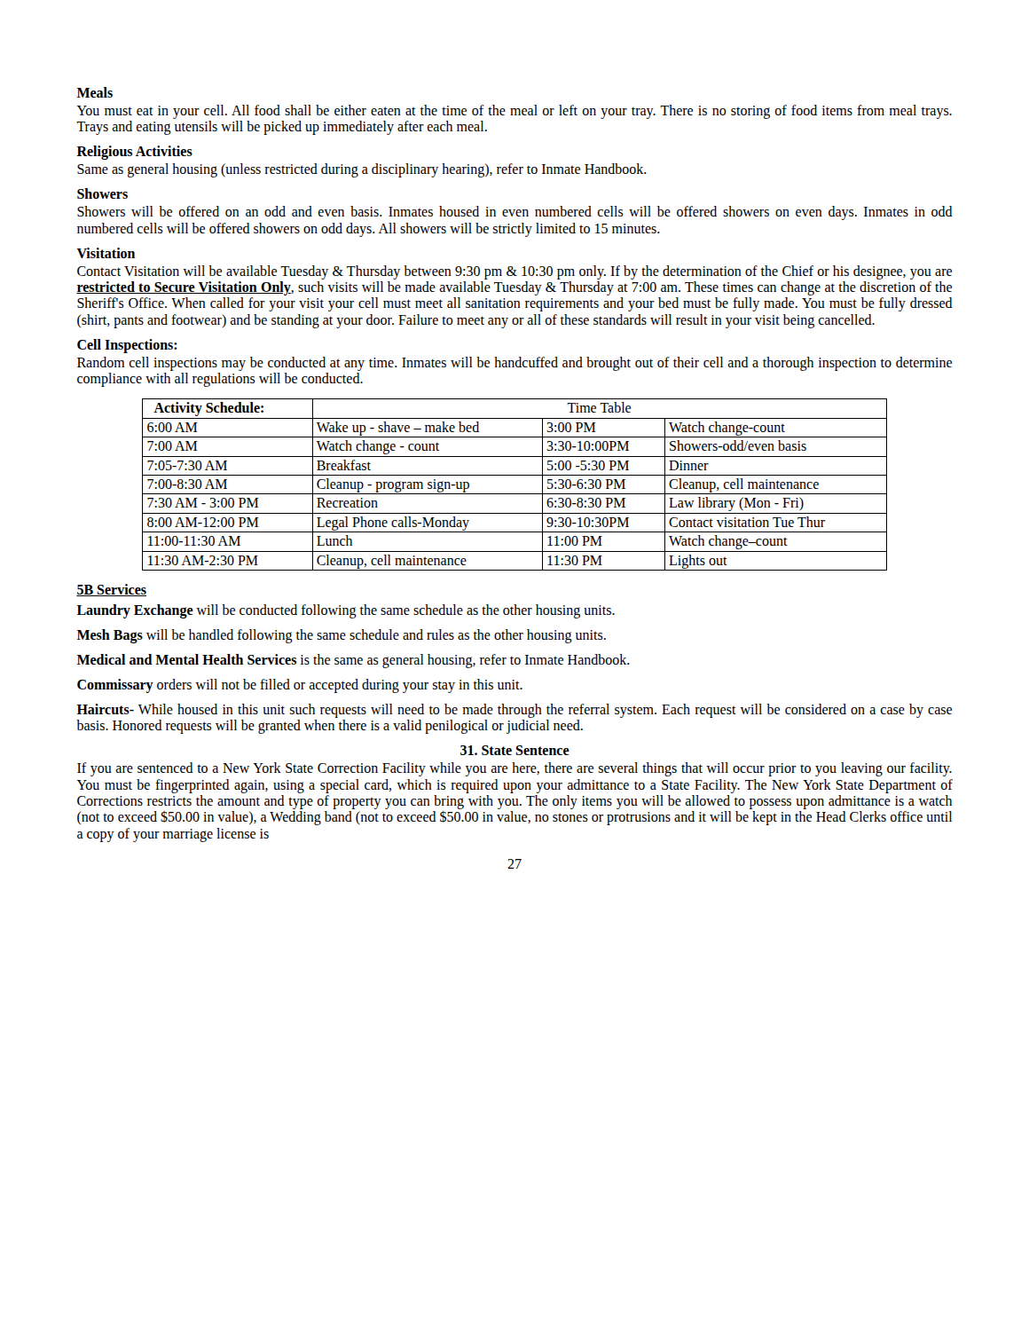Meals
You must eat in your cell. All food shall be either eaten at the time of the meal or left on your tray. There is no storing of food items from meal trays. Trays and eating utensils will be picked up immediately after each meal.
Religious Activities
Same as general housing (unless restricted during a disciplinary hearing), refer to Inmate Handbook.
Showers
Showers will be offered on an odd and even basis. Inmates housed in even numbered cells will be offered showers on even days. Inmates in odd numbered cells will be offered showers on odd days. All showers will be strictly limited to 15 minutes.
Visitation
Contact Visitation will be available Tuesday & Thursday between 9:30 pm & 10:30 pm only. If by the determination of the Chief or his designee, you are restricted to Secure Visitation Only, such visits will be made available Tuesday & Thursday at 7:00 am. These times can change at the discretion of the Sheriff's Office. When called for your visit your cell must meet all sanitation requirements and your bed must be fully made. You must be fully dressed (shirt, pants and footwear) and be standing at your door. Failure to meet any or all of these standards will result in your visit being cancelled.
Cell Inspections:
Random cell inspections may be conducted at any time. Inmates will be handcuffed and brought out of their cell and a thorough inspection to determine compliance with all regulations will be conducted.
| Activity Schedule: | Time Table |
| 6:00 AM | Wake up - shave – make bed | 3:00 PM | Watch change-count |
| 7:00 AM | Watch change - count | 3:30-10:00PM | Showers-odd/even basis |
| 7:05-7:30 AM | Breakfast | 5:00 -5:30 PM | Dinner |
| 7:00-8:30 AM | Cleanup - program sign-up | 5:30-6:30 PM | Cleanup, cell maintenance |
| 7:30 AM - 3:00 PM | Recreation | 6:30-8:30 PM | Law library (Mon - Fri) |
| 8:00 AM-12:00 PM | Legal Phone calls-Monday | 9:30-10:30PM | Contact visitation Tue Thur |
| 11:00-11:30 AM | Lunch | 11:00 PM | Watch change–count |
| 11:30 AM-2:30 PM | Cleanup, cell maintenance | 11:30 PM | Lights out |
5B Services
Laundry Exchange will be conducted following the same schedule as the other housing units.
Mesh Bags will be handled following the same schedule and rules as the other housing units.
Medical and Mental Health Services is the same as general housing, refer to Inmate Handbook.
Commissary orders will not be filled or accepted during your stay in this unit.
Haircuts- While housed in this unit such requests will need to be made through the referral system. Each request will be considered on a case by case basis. Honored requests will be granted when there is a valid penilogical or judicial need.
31. State Sentence
If you are sentenced to a New York State Correction Facility while you are here, there are several things that will occur prior to you leaving our facility. You must be fingerprinted again, using a special card, which is required upon your admittance to a State Facility. The New York State Department of Corrections restricts the amount and type of property you can bring with you. The only items you will be allowed to possess upon admittance is a watch (not to exceed $50.00 in value), a Wedding band (not to exceed $50.00 in value, no stones or protrusions and it will be kept in the Head Clerks office until a copy of your marriage license is
27